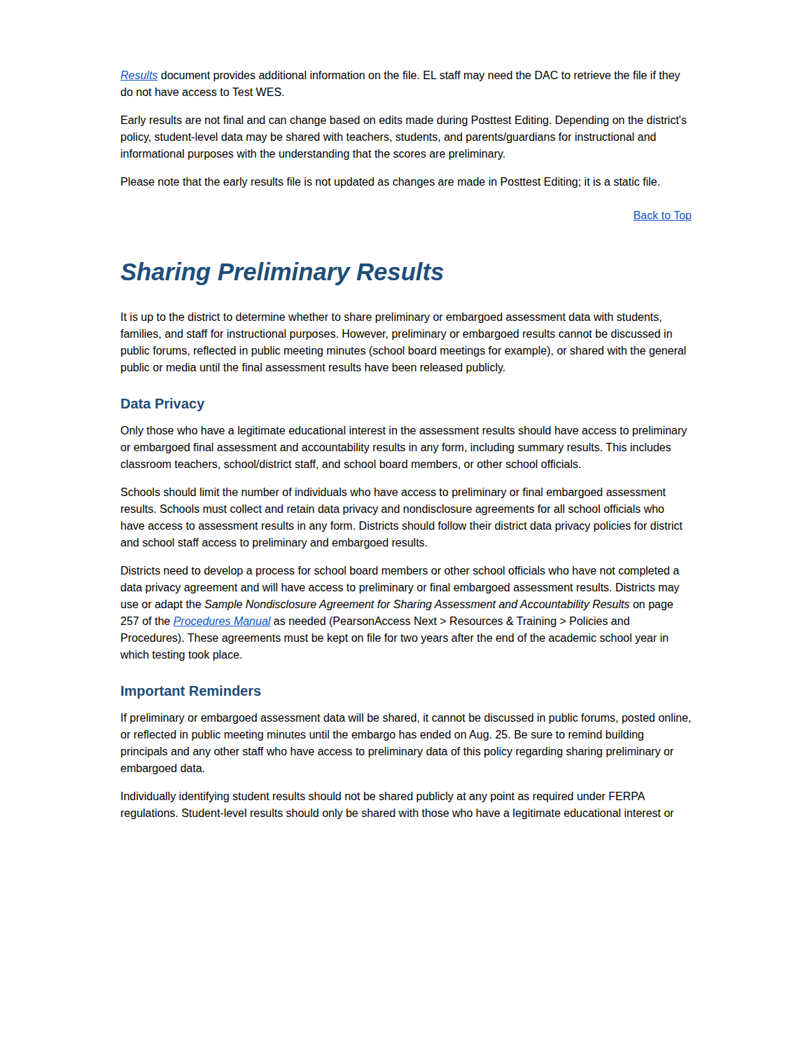Results document provides additional information on the file. EL staff may need the DAC to retrieve the file if they do not have access to Test WES.
Early results are not final and can change based on edits made during Posttest Editing. Depending on the district's policy, student-level data may be shared with teachers, students, and parents/guardians for instructional and informational purposes with the understanding that the scores are preliminary.
Please note that the early results file is not updated as changes are made in Posttest Editing; it is a static file.
Back to Top
Sharing Preliminary Results
It is up to the district to determine whether to share preliminary or embargoed assessment data with students, families, and staff for instructional purposes. However, preliminary or embargoed results cannot be discussed in public forums, reflected in public meeting minutes (school board meetings for example), or shared with the general public or media until the final assessment results have been released publicly.
Data Privacy
Only those who have a legitimate educational interest in the assessment results should have access to preliminary or embargoed final assessment and accountability results in any form, including summary results. This includes classroom teachers, school/district staff, and school board members, or other school officials.
Schools should limit the number of individuals who have access to preliminary or final embargoed assessment results. Schools must collect and retain data privacy and nondisclosure agreements for all school officials who have access to assessment results in any form. Districts should follow their district data privacy policies for district and school staff access to preliminary and embargoed results.
Districts need to develop a process for school board members or other school officials who have not completed a data privacy agreement and will have access to preliminary or final embargoed assessment results. Districts may use or adapt the Sample Nondisclosure Agreement for Sharing Assessment and Accountability Results on page 257 of the Procedures Manual as needed (PearsonAccess Next > Resources & Training > Policies and Procedures). These agreements must be kept on file for two years after the end of the academic school year in which testing took place.
Important Reminders
If preliminary or embargoed assessment data will be shared, it cannot be discussed in public forums, posted online, or reflected in public meeting minutes until the embargo has ended on Aug. 25. Be sure to remind building principals and any other staff who have access to preliminary data of this policy regarding sharing preliminary or embargoed data.
Individually identifying student results should not be shared publicly at any point as required under FERPA regulations. Student-level results should only be shared with those who have a legitimate educational interest or